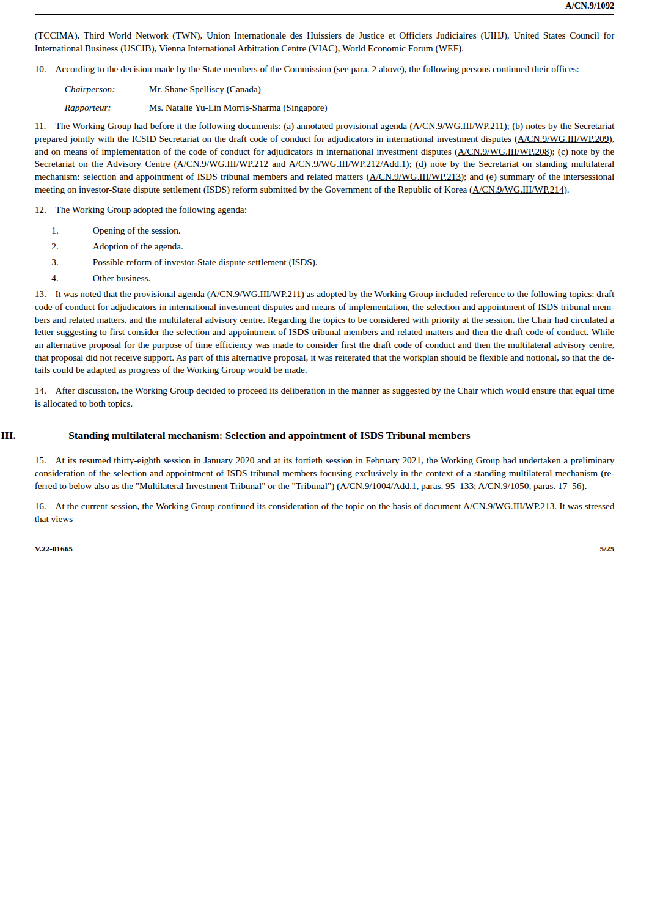A/CN.9/1092
(TCCIMA), Third World Network (TWN), Union Internationale des Huissiers de Justice et Officiers Judiciaires (UIHJ), United States Council for International Business (USCIB), Vienna International Arbitration Centre (VIAC), World Economic Forum (WEF).
10. According to the decision made by the State members of the Commission (see para. 2 above), the following persons continued their offices:
Chairperson: Mr. Shane Spelliscy (Canada)
Rapporteur: Ms. Natalie Yu-Lin Morris-Sharma (Singapore)
11. The Working Group had before it the following documents: (a) annotated provisional agenda (A/CN.9/WG.III/WP.211); (b) notes by the Secretariat prepared jointly with the ICSID Secretariat on the draft code of conduct for adjudicators in international investment disputes (A/CN.9/WG.III/WP.209), and on means of implementation of the code of conduct for adjudicators in international investment disputes (A/CN.9/WG.III/WP.208); (c) note by the Secretariat on the Advisory Centre (A/CN.9/WG.III/WP.212 and A/CN.9/WG.III/WP.212/Add.1); (d) note by the Secretariat on standing multilateral mechanism: selection and appointment of ISDS tribunal members and related matters (A/CN.9/WG.III/WP.213); and (e) summary of the intersessional meeting on investor-State dispute settlement (ISDS) reform submitted by the Government of the Republic of Korea (A/CN.9/WG.III/WP.214).
12. The Working Group adopted the following agenda:
1. Opening of the session.
2. Adoption of the agenda.
3. Possible reform of investor-State dispute settlement (ISDS).
4. Other business.
13. It was noted that the provisional agenda (A/CN.9/WG.III/WP.211) as adopted by the Working Group included reference to the following topics: draft code of conduct for adjudicators in international investment disputes and means of implementation, the selection and appointment of ISDS tribunal members and related matters, and the multilateral advisory centre. Regarding the topics to be considered with priority at the session, the Chair had circulated a letter suggesting to first consider the selection and appointment of ISDS tribunal members and related matters and then the draft code of conduct. While an alternative proposal for the purpose of time efficiency was made to consider first the draft code of conduct and then the multilateral advisory centre, that proposal did not receive support. As part of this alternative proposal, it was reiterated that the workplan should be flexible and notional, so that the details could be adapted as progress of the Working Group would be made.
14. After discussion, the Working Group decided to proceed its deliberation in the manner as suggested by the Chair which would ensure that equal time is allocated to both topics.
III. Standing multilateral mechanism: Selection and appointment of ISDS Tribunal members
15. At its resumed thirty-eighth session in January 2020 and at its fortieth session in February 2021, the Working Group had undertaken a preliminary consideration of the selection and appointment of ISDS tribunal members focusing exclusively in the context of a standing multilateral mechanism (referred to below also as the "Multilateral Investment Tribunal" or the "Tribunal") (A/CN.9/1004/Add.1, paras. 95–133; A/CN.9/1050, paras. 17–56).
16. At the current session, the Working Group continued its consideration of the topic on the basis of document A/CN.9/WG.III/WP.213. It was stressed that views
V.22-01665 5/25